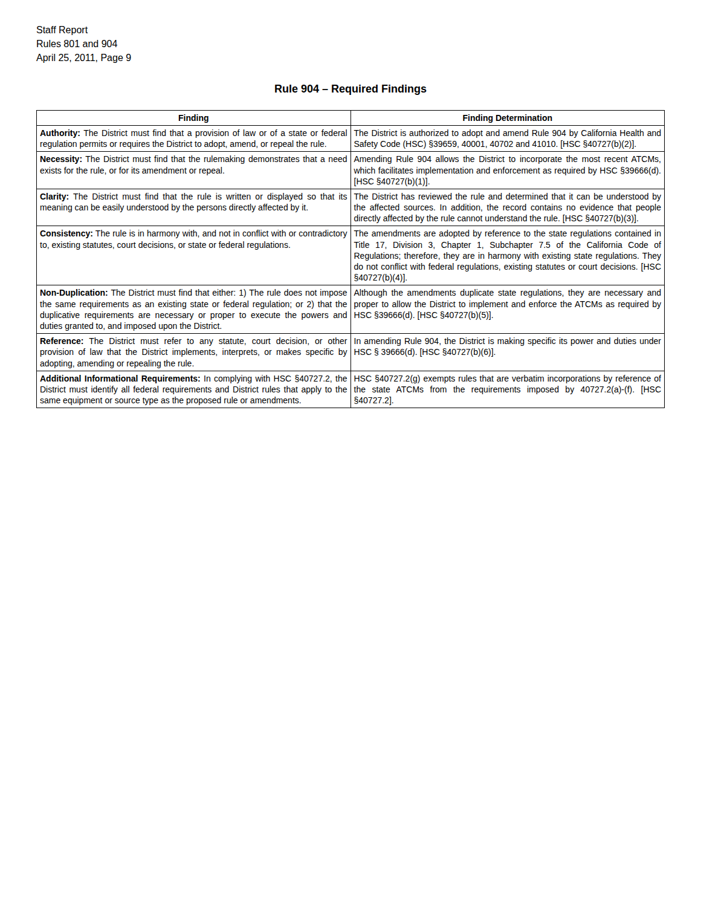Staff Report
Rules 801 and 904
April 25, 2011, Page 9
Rule 904 – Required Findings
| Finding | Finding Determination |
| --- | --- |
| Authority: The District must find that a provision of law or of a state or federal regulation permits or requires the District to adopt, amend, or repeal the rule. | The District is authorized to adopt and amend Rule 904 by California Health and Safety Code (HSC) §39659, 40001, 40702 and 41010. [HSC §40727(b)(2)]. |
| Necessity: The District must find that the rulemaking demonstrates that a need exists for the rule, or for its amendment or repeal. | Amending Rule 904 allows the District to incorporate the most recent ATCMs, which facilitates implementation and enforcement as required by HSC §39666(d). [HSC §40727(b)(1)]. |
| Clarity: The District must find that the rule is written or displayed so that its meaning can be easily understood by the persons directly affected by it. | The District has reviewed the rule and determined that it can be understood by the affected sources. In addition, the record contains no evidence that people directly affected by the rule cannot understand the rule. [HSC §40727(b)(3)]. |
| Consistency: The rule is in harmony with, and not in conflict with or contradictory to, existing statutes, court decisions, or state or federal regulations. | The amendments are adopted by reference to the state regulations contained in Title 17, Division 3, Chapter 1, Subchapter 7.5 of the California Code of Regulations; therefore, they are in harmony with existing state regulations. They do not conflict with federal regulations, existing statutes or court decisions. [HSC §40727(b)(4)]. |
| Non-Duplication: The District must find that either: 1) The rule does not impose the same requirements as an existing state or federal regulation; or 2) that the duplicative requirements are necessary or proper to execute the powers and duties granted to, and imposed upon the District. | Although the amendments duplicate state regulations, they are necessary and proper to allow the District to implement and enforce the ATCMs as required by HSC §39666(d). [HSC §40727(b)(5)]. |
| Reference: The District must refer to any statute, court decision, or other provision of law that the District implements, interprets, or makes specific by adopting, amending or repealing the rule. | In amending Rule 904, the District is making specific its power and duties under HSC § 39666(d). [HSC §40727(b)(6)]. |
| Additional Informational Requirements: In complying with HSC §40727.2, the District must identify all federal requirements and District rules that apply to the same equipment or source type as the proposed rule or amendments. | HSC §40727.2(g) exempts rules that are verbatim incorporations by reference of the state ATCMs from the requirements imposed by 40727.2(a)-(f). [HSC §40727.2]. |